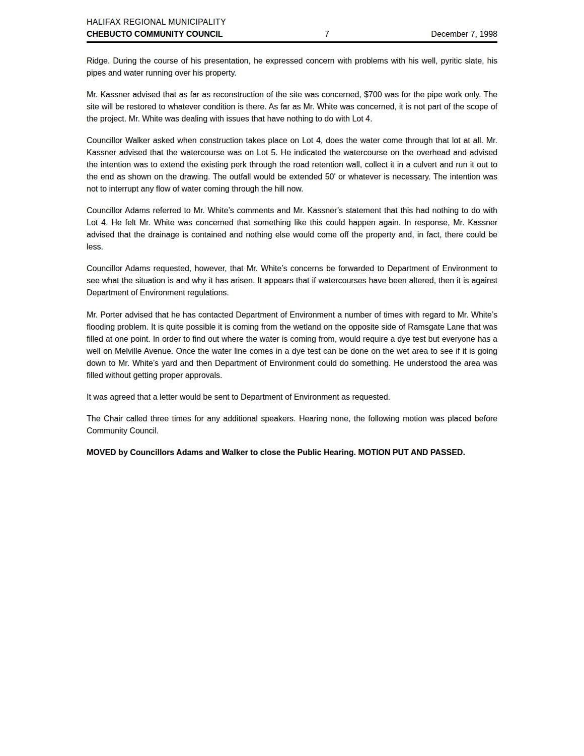HALIFAX REGIONAL MUNICIPALITY
CHEBUCTO COMMUNITY COUNCIL 7 December 7, 1998
Ridge. During the course of his presentation, he expressed concern with problems with his well, pyritic slate, his pipes and water running over his property.
Mr. Kassner advised that as far as reconstruction of the site was concerned, $700 was for the pipe work only. The site will be restored to whatever condition is there. As far as Mr. White was concerned, it is not part of the scope of the project. Mr. White was dealing with issues that have nothing to do with Lot 4.
Councillor Walker asked when construction takes place on Lot 4, does the water come through that lot at all. Mr. Kassner advised that the watercourse was on Lot 5. He indicated the watercourse on the overhead and advised the intention was to extend the existing perk through the road retention wall, collect it in a culvert and run it out to the end as shown on the drawing. The outfall would be extended 50' or whatever is necessary. The intention was not to interrupt any flow of water coming through the hill now.
Councillor Adams referred to Mr. White’s comments and Mr. Kassner’s statement that this had nothing to do with Lot 4. He felt Mr. White was concerned that something like this could happen again. In response, Mr. Kassner advised that the drainage is contained and nothing else would come off the property and, in fact, there could be less.
Councillor Adams requested, however, that Mr. White’s concerns be forwarded to Department of Environment to see what the situation is and why it has arisen. It appears that if watercourses have been altered, then it is against Department of Environment regulations.
Mr. Porter advised that he has contacted Department of Environment a number of times with regard to Mr. White’s flooding problem. It is quite possible it is coming from the wetland on the opposite side of Ramsgate Lane that was filled at one point. In order to find out where the water is coming from, would require a dye test but everyone has a well on Melville Avenue. Once the water line comes in a dye test can be done on the wet area to see if it is going down to Mr. White’s yard and then Department of Environment could do something. He understood the area was filled without getting proper approvals.
It was agreed that a letter would be sent to Department of Environment as requested.
The Chair called three times for any additional speakers. Hearing none, the following motion was placed before Community Council.
MOVED by Councillors Adams and Walker to close the Public Hearing. MOTION PUT AND PASSED.